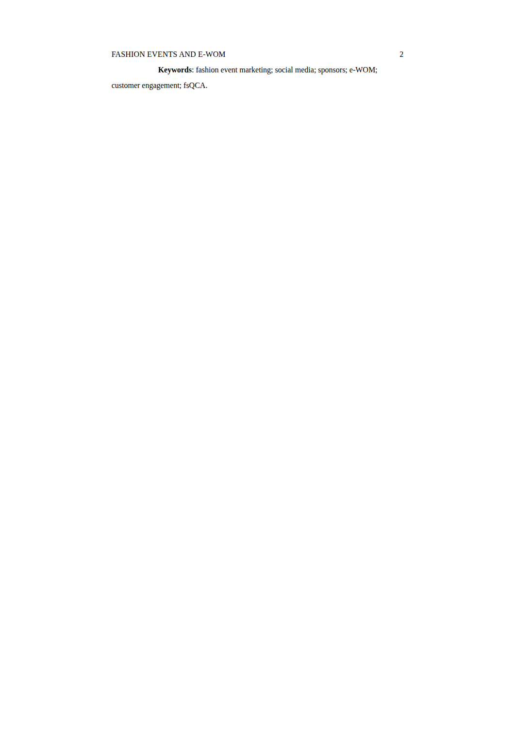Fashion Events and e-WOM 2
Keywords: fashion event marketing; social media; sponsors; e-WOM; customer engagement; fsQCA.